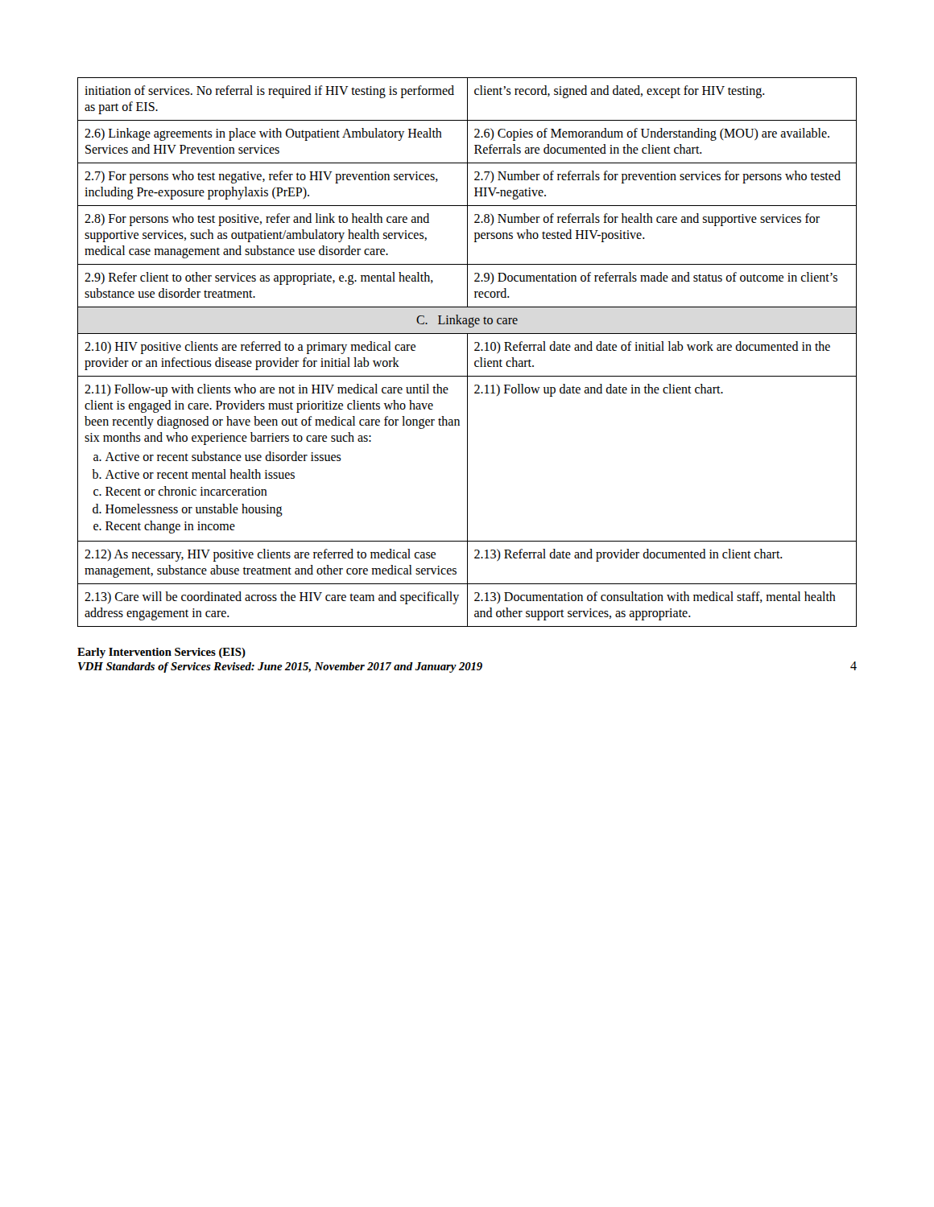| initiation of services. No referral is required if HIV testing is performed as part of EIS. | client’s record, signed and dated, except for HIV testing. |
| 2.6) Linkage agreements in place with Outpatient Ambulatory Health Services and HIV Prevention services | 2.6) Copies of Memorandum of Understanding (MOU) are available. Referrals are documented in the client chart. |
| 2.7) For persons who test negative, refer to HIV prevention services, including Pre-exposure prophylaxis (PrEP). | 2.7) Number of referrals for prevention services for persons who tested HIV-negative. |
| 2.8) For persons who test positive, refer and link to health care and supportive services, such as outpatient/ambulatory health services, medical case management and substance use disorder care. | 2.8) Number of referrals for health care and supportive services for persons who tested HIV-positive. |
| 2.9) Refer client to other services as appropriate, e.g. mental health, substance use disorder treatment. | 2.9) Documentation of referrals made and status of outcome in client’s record. |
| C. Linkage to care |
| 2.10) HIV positive clients are referred to a primary medical care provider or an infectious disease provider for initial lab work | 2.10) Referral date and date of initial lab work are documented in the client chart. |
| 2.11) Follow-up with clients who are not in HIV medical care until the client is engaged in care. Providers must prioritize clients who have been recently diagnosed or have been out of medical care for longer than six months and who experience barriers to care such as: Active or recent substance use disorder issues Active or recent mental health issues Recent or chronic incarceration Homelessness or unstable housing Recent change in income | 2.11) Follow up date and date in the client chart. |
| 2.12) As necessary, HIV positive clients are referred to medical case management, substance abuse treatment and other core medical services | 2.13) Referral date and provider documented in client chart. |
| 2.13) Care will be coordinated across the HIV care team and specifically address engagement in care. | 2.13) Documentation of consultation with medical staff, mental health and other support services, as appropriate. |
Early Intervention Services (EIS)
VDH Standards of Services Revised: June 2015, November 2017 and January 2019
4